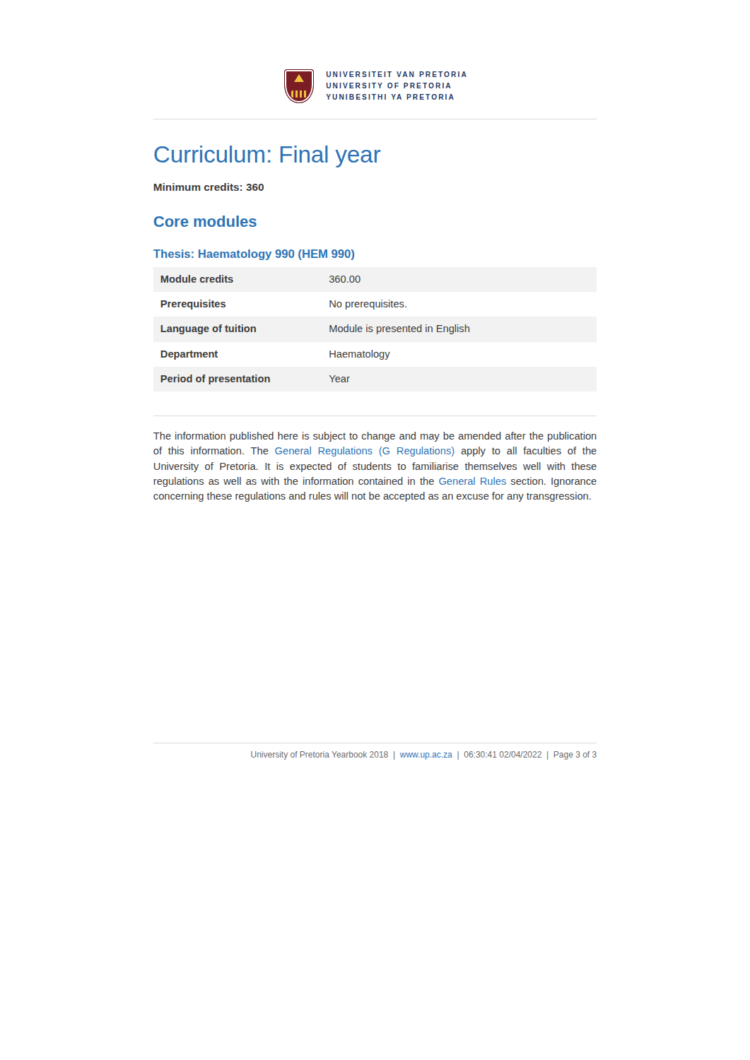Universiteit van Pretoria University of Pretoria Yunibesithi ya Pretoria
Curriculum: Final year
Minimum credits: 360
Core modules
Thesis: Haematology 990 (HEM 990)
| Module credits | 360.00 |
| Prerequisites | No prerequisites. |
| Language of tuition | Module is presented in English |
| Department | Haematology |
| Period of presentation | Year |
The information published here is subject to change and may be amended after the publication of this information. The General Regulations (G Regulations) apply to all faculties of the University of Pretoria. It is expected of students to familiarise themselves well with these regulations as well as with the information contained in the General Rules section. Ignorance concerning these regulations and rules will not be accepted as an excuse for any transgression.
University of Pretoria Yearbook 2018 | www.up.ac.za | 06:30:41 02/04/2022 | Page 3 of 3